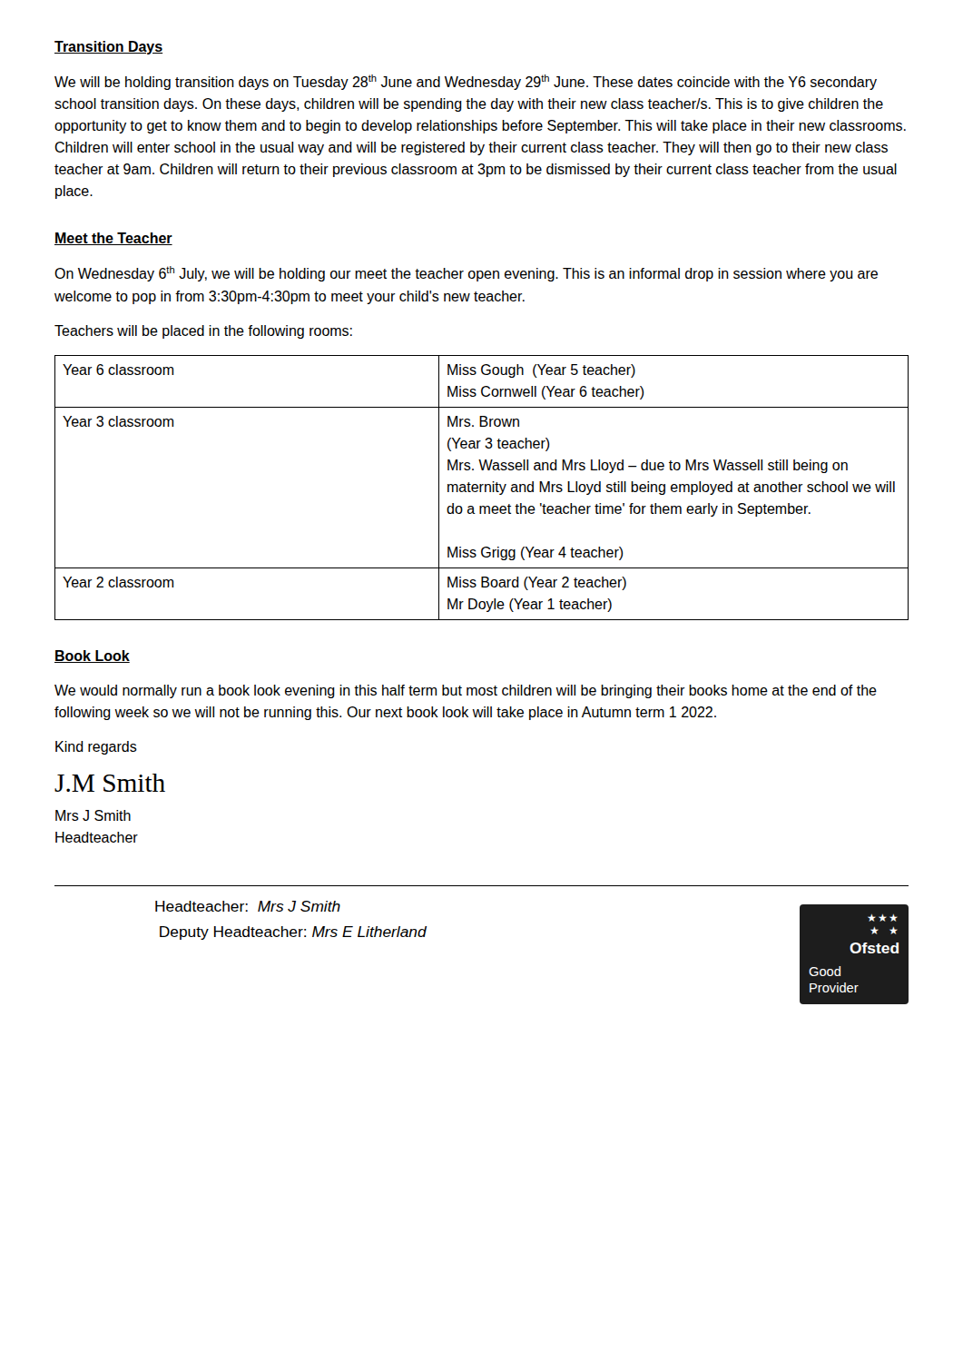Transition Days
We will be holding transition days on Tuesday 28th June and Wednesday 29th June. These dates coincide with the Y6 secondary school transition days. On these days, children will be spending the day with their new class teacher/s. This is to give children the opportunity to get to know them and to begin to develop relationships before September. This will take place in their new classrooms. Children will enter school in the usual way and will be registered by their current class teacher. They will then go to their new class teacher at 9am. Children will return to their previous classroom at 3pm to be dismissed by their current class teacher from the usual place.
Meet the Teacher
On Wednesday 6th July, we will be holding our meet the teacher open evening. This is an informal drop in session where you are welcome to pop in from 3:30pm-4:30pm to meet your child's new teacher.
Teachers will be placed in the following rooms:
| Year 6 classroom | Miss Gough (Year 5 teacher) Miss Cornwell (Year 6 teacher) |
| Year 3 classroom | Mrs. Brown (Year 3 teacher) Mrs. Wassell and Mrs Lloyd – due to Mrs Wassell still being on maternity and Mrs Lloyd still being employed at another school we will do a meet the 'teacher time' for them early in September. Miss Grigg (Year 4 teacher) |
| Year 2 classroom | Miss Board (Year 2 teacher) Mr Doyle (Year 1 teacher) |
Book Look
We would normally run a book look evening in this half term but most children will be bringing their books home at the end of the following week so we will not be running this. Our next book look will take place in Autumn term 1 2022.
Kind regards
J.M Smith
Mrs J Smith
Headteacher
Headteacher: Mrs J Smith
Deputy Headteacher: Mrs E Litherland
★★★
★ ★
Ofsted
Good
Provider